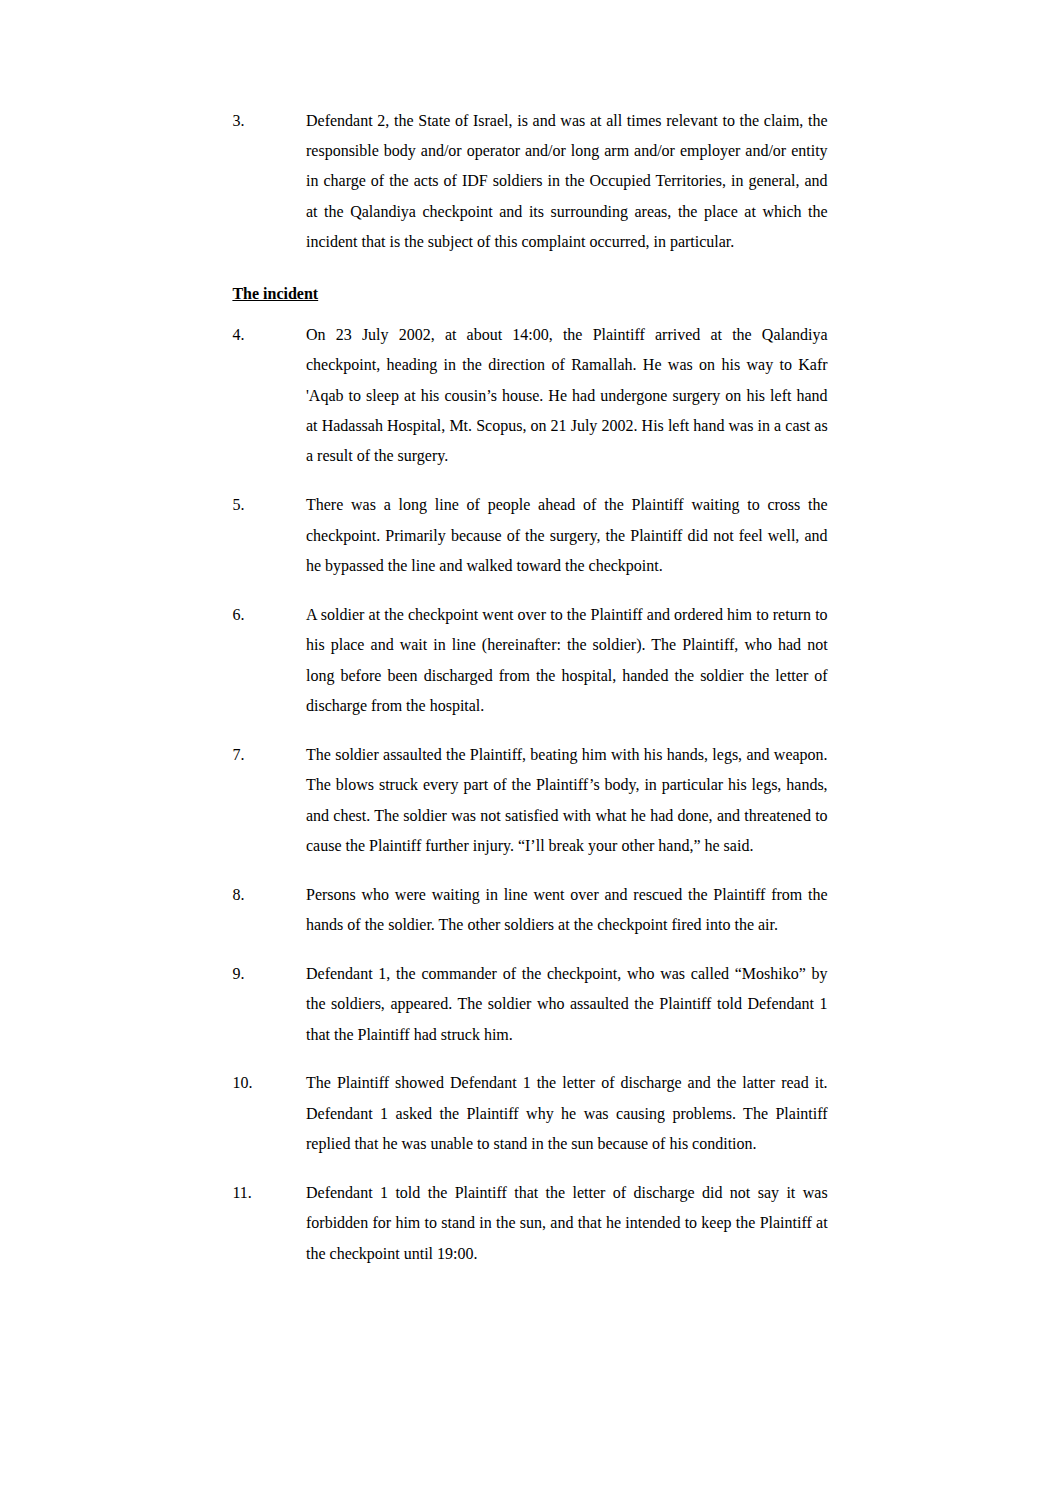3.
Defendant 2, the State of Israel, is and was at all times relevant to the claim, the responsible body and/or operator and/or long arm and/or employer and/or entity in charge of the acts of IDF soldiers in the Occupied Territories, in general, and at the Qalandiya checkpoint and its surrounding areas, the place at which the incident that is the subject of this complaint occurred, in particular.
The incident
4.
On 23 July 2002, at about 14:00, the Plaintiff arrived at the Qalandiya checkpoint, heading in the direction of Ramallah. He was on his way to Kafr 'Aqab to sleep at his cousin’s house. He had undergone surgery on his left hand at Hadassah Hospital, Mt. Scopus, on 21 July 2002. His left hand was in a cast as a result of the surgery.
5.
There was a long line of people ahead of the Plaintiff waiting to cross the checkpoint. Primarily because of the surgery, the Plaintiff did not feel well, and he bypassed the line and walked toward the checkpoint.
6.
A soldier at the checkpoint went over to the Plaintiff and ordered him to return to his place and wait in line (hereinafter: the soldier). The Plaintiff, who had not long before been discharged from the hospital, handed the soldier the letter of discharge from the hospital.
7.
The soldier assaulted the Plaintiff, beating him with his hands, legs, and weapon. The blows struck every part of the Plaintiff’s body, in particular his legs, hands, and chest. The soldier was not satisfied with what he had done, and threatened to cause the Plaintiff further injury. “I’ll break your other hand,” he said.
8.
Persons who were waiting in line went over and rescued the Plaintiff from the hands of the soldier. The other soldiers at the checkpoint fired into the air.
9.
Defendant 1, the commander of the checkpoint, who was called “Moshiko” by the soldiers, appeared. The soldier who assaulted the Plaintiff told Defendant 1 that the Plaintiff had struck him.
10.
The Plaintiff showed Defendant 1 the letter of discharge and the latter read it. Defendant 1 asked the Plaintiff why he was causing problems. The Plaintiff replied that he was unable to stand in the sun because of his condition.
11.
Defendant 1 told the Plaintiff that the letter of discharge did not say it was forbidden for him to stand in the sun, and that he intended to keep the Plaintiff at the checkpoint until 19:00.